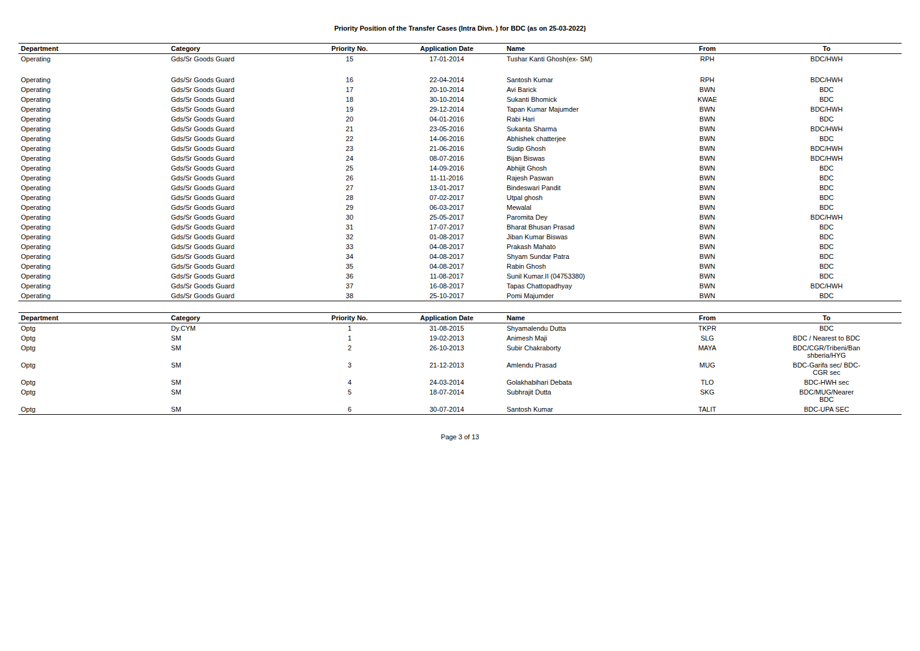Priority Position of the Transfer Cases (Intra Divn. ) for BDC (as on 25-03-2022)
| Department | Category | Priority No. | Application Date | Name | From | To |
| --- | --- | --- | --- | --- | --- | --- |
| Operating | Gds/Sr Goods Guard | 15 | 17-01-2014 | Tushar Kanti Ghosh(ex- SM) | RPH | BDC/HWH |
| Operating | Gds/Sr Goods Guard | 16 | 22-04-2014 | Santosh Kumar | RPH | BDC/HWH |
| Operating | Gds/Sr Goods Guard | 17 | 20-10-2014 | Avi Barick | BWN | BDC |
| Operating | Gds/Sr Goods Guard | 18 | 30-10-2014 | Sukanti Bhomick | KWAE | BDC |
| Operating | Gds/Sr Goods Guard | 19 | 29-12-2014 | Tapan Kumar Majumder | BWN | BDC/HWH |
| Operating | Gds/Sr Goods Guard | 20 | 04-01-2016 | Rabi Hari | BWN | BDC |
| Operating | Gds/Sr Goods Guard | 21 | 23-05-2016 | Sukanta Sharma | BWN | BDC/HWH |
| Operating | Gds/Sr Goods Guard | 22 | 14-06-2016 | Abhishek chatterjee | BWN | BDC |
| Operating | Gds/Sr Goods Guard | 23 | 21-06-2016 | Sudip Ghosh | BWN | BDC/HWH |
| Operating | Gds/Sr Goods Guard | 24 | 08-07-2016 | Bijan Biswas | BWN | BDC/HWH |
| Operating | Gds/Sr Goods Guard | 25 | 14-09-2016 | Abhijit Ghosh | BWN | BDC |
| Operating | Gds/Sr Goods Guard | 26 | 11-11-2016 | Rajesh Paswan | BWN | BDC |
| Operating | Gds/Sr Goods Guard | 27 | 13-01-2017 | Bindeswari Pandit | BWN | BDC |
| Operating | Gds/Sr Goods Guard | 28 | 07-02-2017 | Utpal ghosh | BWN | BDC |
| Operating | Gds/Sr Goods Guard | 29 | 06-03-2017 | Mewalal | BWN | BDC |
| Operating | Gds/Sr Goods Guard | 30 | 25-05-2017 | Paromita Dey | BWN | BDC/HWH |
| Operating | Gds/Sr Goods Guard | 31 | 17-07-2017 | Bharat Bhusan Prasad | BWN | BDC |
| Operating | Gds/Sr Goods Guard | 32 | 01-08-2017 | Jiban Kumar Biswas | BWN | BDC |
| Operating | Gds/Sr Goods Guard | 33 | 04-08-2017 | Prakash Mahato | BWN | BDC |
| Operating | Gds/Sr Goods Guard | 34 | 04-08-2017 | Shyam Sundar Patra | BWN | BDC |
| Operating | Gds/Sr Goods Guard | 35 | 04-08-2017 | Rabin Ghosh | BWN | BDC |
| Operating | Gds/Sr Goods Guard | 36 | 11-08-2017 | Sunil Kumar.II (04753380) | BWN | BDC |
| Operating | Gds/Sr Goods Guard | 37 | 16-08-2017 | Tapas Chattopadhyay | BWN | BDC/HWH |
| Operating | Gds/Sr Goods Guard | 38 | 25-10-2017 | Pomi Majumder | BWN | BDC |
| Department | Category | Priority No. | Application Date | Name | From | To |
| --- | --- | --- | --- | --- | --- | --- |
| Optg | Dy.CYM | 1 | 31-08-2015 | Shyamalendu Dutta | TKPR | BDC |
| Optg | SM | 1 | 19-02-2013 | Animesh Maji | SLG | BDC / Nearest to BDC |
| Optg | SM | 2 | 26-10-2013 | Subir Chakraborty | MAYA | BDC/CGR/Tribeni/Ban shberia/HYG |
| Optg | SM | 3 | 21-12-2013 | Amlendu Prasad | MUG | BDC-Garifa sec/ BDC- CGR sec |
| Optg | SM | 4 | 24-03-2014 | Golakhabihari Debata | TLO | BDC-HWH sec |
| Optg | SM | 5 | 18-07-2014 | Subhrajit Dutta | SKG | BDC/MUG/Nearer BDC |
| Optg | SM | 6 | 30-07-2014 | Santosh Kumar | TALIT | BDC-UPA SEC |
Page 3 of 13